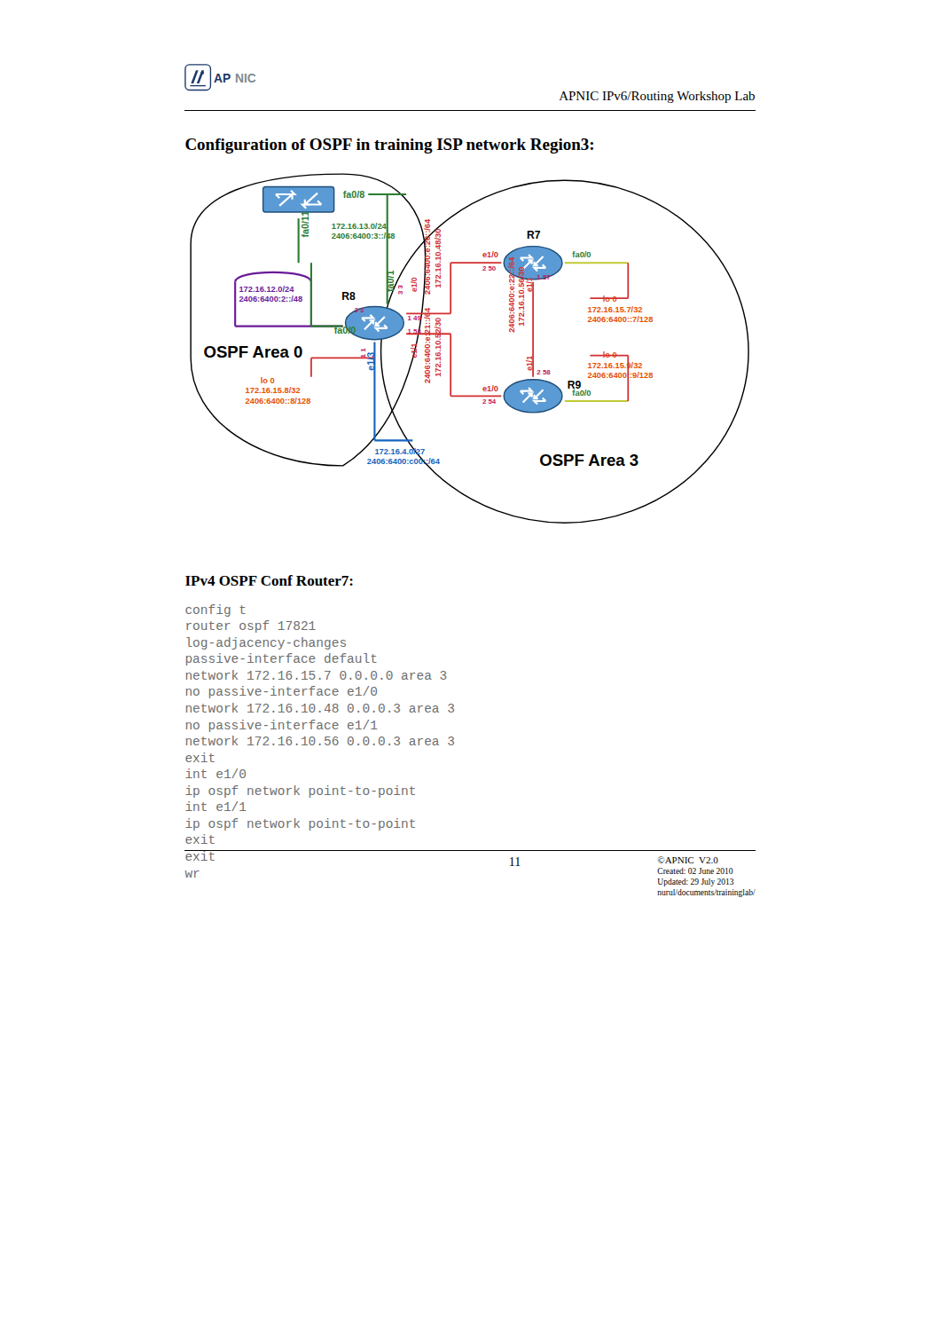AP NIC
APNIC IPv6/Routing Workshop Lab
Configuration of OSPF in training ISP network Region3:
fa0/8 fa0/11 172.16.13.0/24 2406:6400:3::/48 172.16.12.0/24 2406:6400:2::/48 R8 3 3 fa0/0 fa0/1 3 3 OSPF Area 0 lo 0 172.16.15.8/32 2406:6400::8/128 e1/3 1 1 172.16.4.0/27 2406:6400:c00::/64 e1/0 e1/1 1 49 1 53 172.16.10.48/30 2406:6400:e:20::/64 172.16.10.52/30 2406:6400:e:21::/64 R7 e1/0 2 50 fa0/0 1 57 e1/1 lo 0 172.16.15.7/32 2406:6400::7/128 172.16.10.56/30 2406:6400:e:22::/64 R9 e1/0 2 54 fa0/0 2 58 e1/1 lo 0 172.16.15.9/32 2406:6400::9/128 OSPF Area 3
IPv4 OSPF Conf Router7:
config t
router ospf 17821
log-adjacency-changes
passive-interface default
network 172.16.15.7 0.0.0.0 area 3
no passive-interface e1/0
network 172.16.10.48 0.0.0.3 area 3
no passive-interface e1/1
network 172.16.10.56 0.0.0.3 area 3
exit
int e1/0
ip ospf network point-to-point
int e1/1
ip ospf network point-to-point
exit
exit
wr
11
©APNIC V2.0
Created: 02 June 2010
Updated: 29 July 2013
nurul/documents/traininglab/